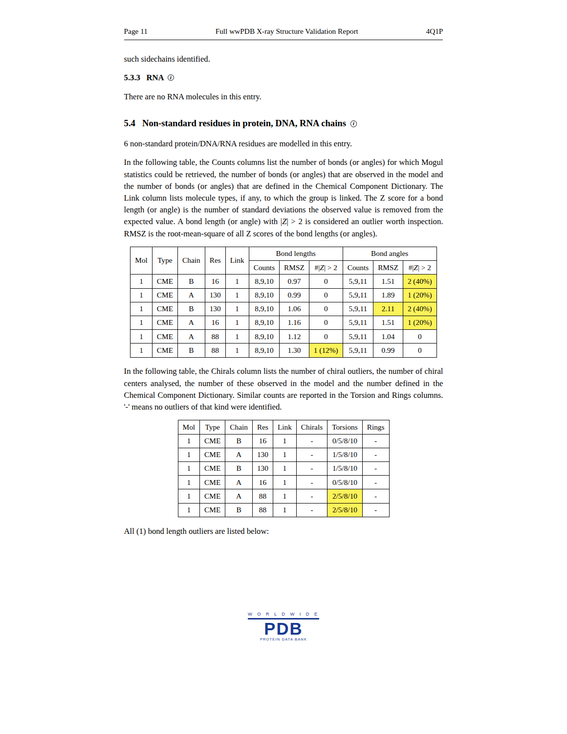Page 11
Full wwPDB X-ray Structure Validation Report
4Q1P
such sidechains identified.
5.3.3 RNA i
There are no RNA molecules in this entry.
5.4 Non-standard residues in protein, DNA, RNA chains i
6 non-standard protein/DNA/RNA residues are modelled in this entry.
In the following table, the Counts columns list the number of bonds (or angles) for which Mogul statistics could be retrieved, the number of bonds (or angles) that are observed in the model and the number of bonds (or angles) that are defined in the Chemical Component Dictionary. The Link column lists molecule types, if any, to which the group is linked. The Z score for a bond length (or angle) is the number of standard deviations the observed value is removed from the expected value. A bond length (or angle) with |Z| > 2 is considered an outlier worth inspection. RMSZ is the root-mean-square of all Z scores of the bond lengths (or angles).
| Mol | Type | Chain | Res | Link | Bond lengths | Bond angles |
| --- | --- | --- | --- | --- | --- | --- |
| Counts | RMSZ | #/ Z / > 2 | Counts | RMSZ | #/ Z / > 2 |
| 1 | CME | B | 16 | 1 | 8,9,10 | 0.97 | 0 | 5,9,11 | 1.51 | 2 (40%) |
| 1 | CME | A | 130 | 1 | 8,9,10 | 0.99 | 0 | 5,9,11 | 1.89 | 1 (20%) |
| 1 | CME | B | 130 | 1 | 8,9,10 | 1.06 | 0 | 5,9,11 | 2.11 | 2 (40%) |
| 1 | CME | A | 16 | 1 | 8,9,10 | 1.16 | 0 | 5,9,11 | 1.51 | 1 (20%) |
| 1 | CME | A | 88 | 1 | 8,9,10 | 1.12 | 0 | 5,9,11 | 1.04 | 0 |
| 1 | CME | B | 88 | 1 | 8,9,10 | 1.30 | 1 (12%) | 5,9,11 | 0.99 | 0 |
In the following table, the Chirals column lists the number of chiral outliers, the number of chiral centers analysed, the number of these observed in the model and the number defined in the Chemical Component Dictionary. Similar counts are reported in the Torsion and Rings columns. '-' means no outliers of that kind were identified.
| Mol | Type | Chain | Res | Link | Chirals | Torsions | Rings |
| --- | --- | --- | --- | --- | --- | --- | --- |
| 1 | CME | B | 16 | 1 | - | 0/5/8/10 | - |
| 1 | CME | A | 130 | 1 | - | 1/5/8/10 | - |
| 1 | CME | B | 130 | 1 | - | 1/5/8/10 | - |
| 1 | CME | A | 16 | 1 | - | 0/5/8/10 | - |
| 1 | CME | A | 88 | 1 | - | 2/5/8/10 | - |
| 1 | CME | B | 88 | 1 | - | 2/5/8/10 | - |
All (1) bond length outliers are listed below:
W O R L D W I D E
PDB
PROTEIN DATA BANK